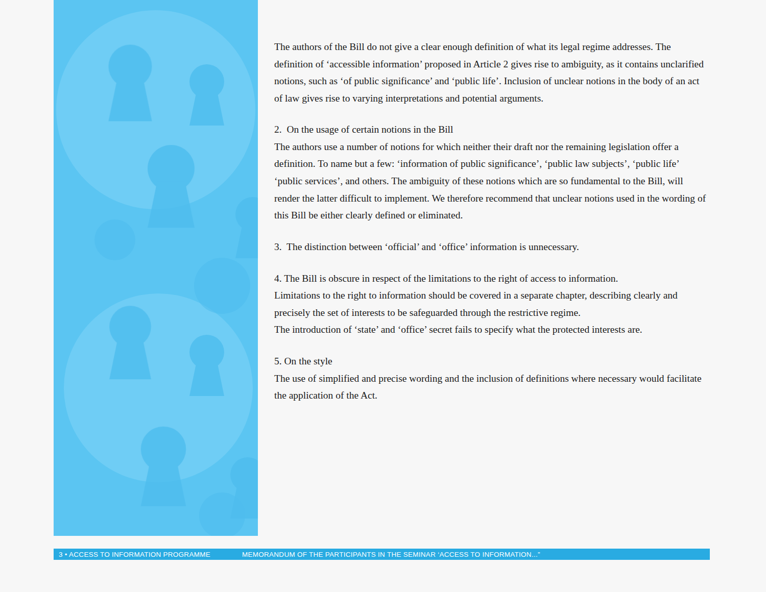The authors of the Bill do not give a clear enough definition of what its legal regime addresses. The definition of ‘accessible information’ proposed in Article 2 gives rise to ambiguity, as it contains unclarified notions, such as ‘of public significance’ and ‘public life’. Inclusion of unclear notions in the body of an act of law gives rise to varying interpretations and potential arguments.
2. On the usage of certain notions in the Bill
The authors use a number of notions for which neither their draft nor the remaining legislation offer a definition. To name but a few: ‘information of public significance’, ‘public law subjects’, ‘public life’ ‘public services’, and others. The ambiguity of these notions which are so fundamental to the Bill, will render the latter difficult to implement. We therefore recommend that unclear notions used in the wording of this Bill be either clearly defined or eliminated.
3. The distinction between ‘official’ and ‘office’ information is unnecessary.
4. The Bill is obscure in respect of the limitations to the right of access to information.
Limitations to the right to information should be covered in a separate chapter, describing clearly and precisely the set of interests to be safeguarded through the restrictive regime.
The introduction of ‘state’ and ‘office’ secret fails to specify what the protected interests are.
5. On the style
The use of simplified and precise wording and the inclusion of definitions where necessary would facilitate the application of the Act.
3 • ACCESS TO INFORMATION PROGRAMME MEMORANDUM OF THE PARTICIPANTS IN THE SEMINAR ‘ACCESS TO INFORMATION...”